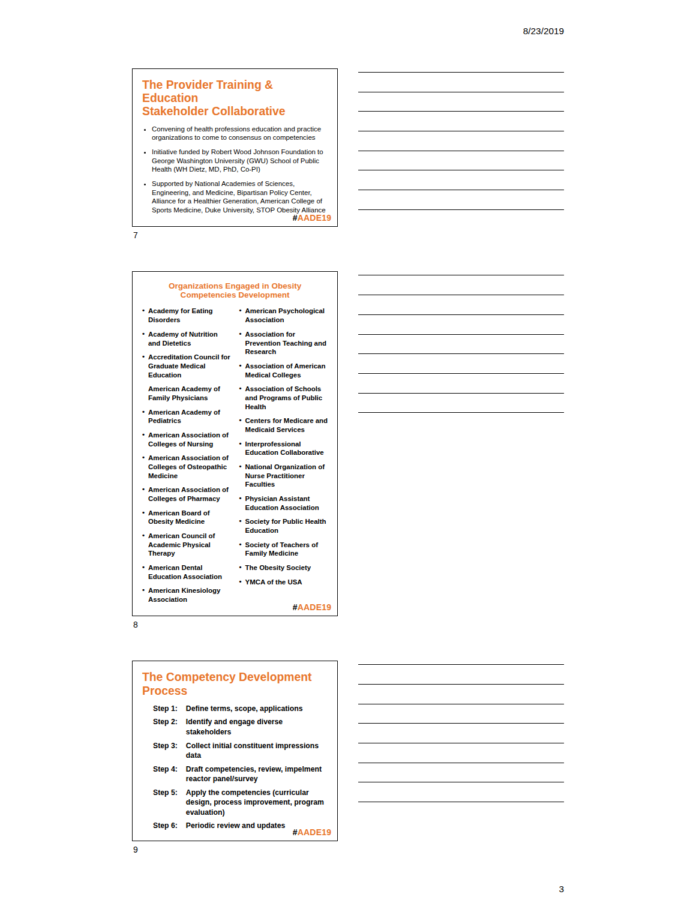8/23/2019
The Provider Training & Education
Stakeholder Collaborative
Convening of health professions education and practice organizations to come to consensus on competencies
Initiative funded by Robert Wood Johnson Foundation to George Washington University (GWU) School of Public Health (WH Dietz, MD, PhD, Co-PI)
Supported by National Academies of Sciences, Engineering, and Medicine, Bipartisan Policy Center, Alliance for a Healthier Generation, American College of Sports Medicine, Duke University, STOP Obesity Alliance
#AADE19
7
Organizations Engaged in Obesity Competencies Development
Academy for Eating Disorders
Academy of Nutrition and Dietetics
Accreditation Council for Graduate Medical Education
American Academy of Family Physicians
American Academy of Pediatrics
American Association of Colleges of Nursing
American Association of Colleges of Osteopathic Medicine
American Association of Colleges of Pharmacy
American Board of Obesity Medicine
American Council of Academic Physical Therapy
American Dental Education Association
American Kinesiology Association
American Psychological Association
Association for Prevention Teaching and Research
Association of American Medical Colleges
Association of Schools and Programs of Public Health
Centers for Medicare and Medicaid Services
Interprofessional Education Collaborative
National Organization of Nurse Practitioner Faculties
Physician Assistant Education Association
Society for Public Health Education
Society of Teachers of Family Medicine
The Obesity Society
YMCA of the USA
#AADE19
8
The Competency Development Process
| Step 1: | Define terms, scope, applications |
| Step 2: | Identify and engage diverse stakeholders |
| Step 3: | Collect initial constituent impressions data |
| Step 4: | Draft competencies, review, impelment reactor panel/survey |
| Step 5: | Apply the competencies (curricular design, process improvement, program evaluation) |
| Step 6: | Periodic review and updates |
#AADE19
9
3